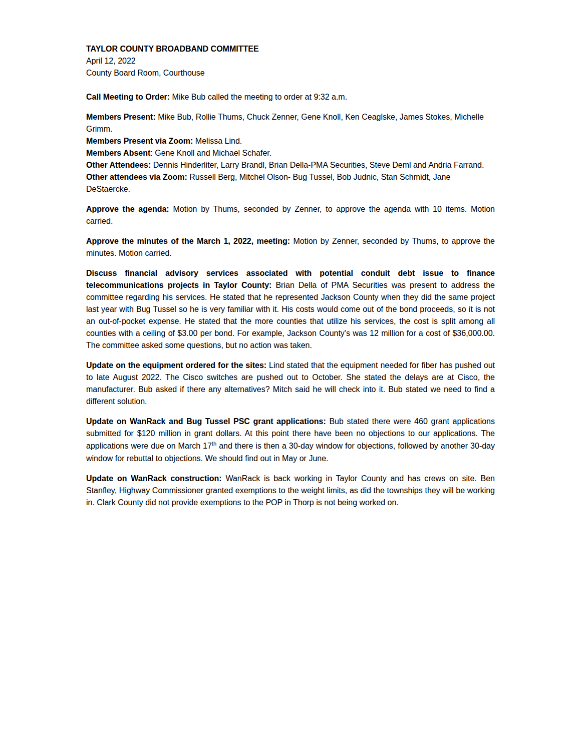TAYLOR COUNTY BROADBAND COMMITTEE
April 12, 2022
County Board Room, Courthouse
Call Meeting to Order: Mike Bub called the meeting to order at 9:32 a.m.
Members Present: Mike Bub, Rollie Thums, Chuck Zenner, Gene Knoll, Ken Ceaglske, James Stokes, Michelle Grimm.
Members Present via Zoom: Melissa Lind.
Members Absent: Gene Knoll and Michael Schafer.
Other Attendees: Dennis Hinderliter, Larry Brandl, Brian Della-PMA Securities, Steve Deml and Andria Farrand.
Other attendees via Zoom: Russell Berg, Mitchel Olson- Bug Tussel, Bob Judnic, Stan Schmidt, Jane DeStaercke.
Approve the agenda: Motion by Thums, seconded by Zenner, to approve the agenda with 10 items. Motion carried.
Approve the minutes of the March 1, 2022, meeting: Motion by Zenner, seconded by Thums, to approve the minutes. Motion carried.
Discuss financial advisory services associated with potential conduit debt issue to finance telecommunications projects in Taylor County: Brian Della of PMA Securities was present to address the committee regarding his services. He stated that he represented Jackson County when they did the same project last year with Bug Tussel so he is very familiar with it. His costs would come out of the bond proceeds, so it is not an out-of-pocket expense. He stated that the more counties that utilize his services, the cost is split among all counties with a ceiling of $3.00 per bond. For example, Jackson County's was 12 million for a cost of $36,000.00. The committee asked some questions, but no action was taken.
Update on the equipment ordered for the sites: Lind stated that the equipment needed for fiber has pushed out to late August 2022. The Cisco switches are pushed out to October. She stated the delays are at Cisco, the manufacturer. Bub asked if there any alternatives? Mitch said he will check into it. Bub stated we need to find a different solution.
Update on WanRack and Bug Tussel PSC grant applications: Bub stated there were 460 grant applications submitted for $120 million in grant dollars. At this point there have been no objections to our applications. The applications were due on March 17th and there is then a 30-day window for objections, followed by another 30-day window for rebuttal to objections. We should find out in May or June.
Update on WanRack construction: WanRack is back working in Taylor County and has crews on site. Ben Stanfley, Highway Commissioner granted exemptions to the weight limits, as did the townships they will be working in. Clark County did not provide exemptions to the POP in Thorp is not being worked on.